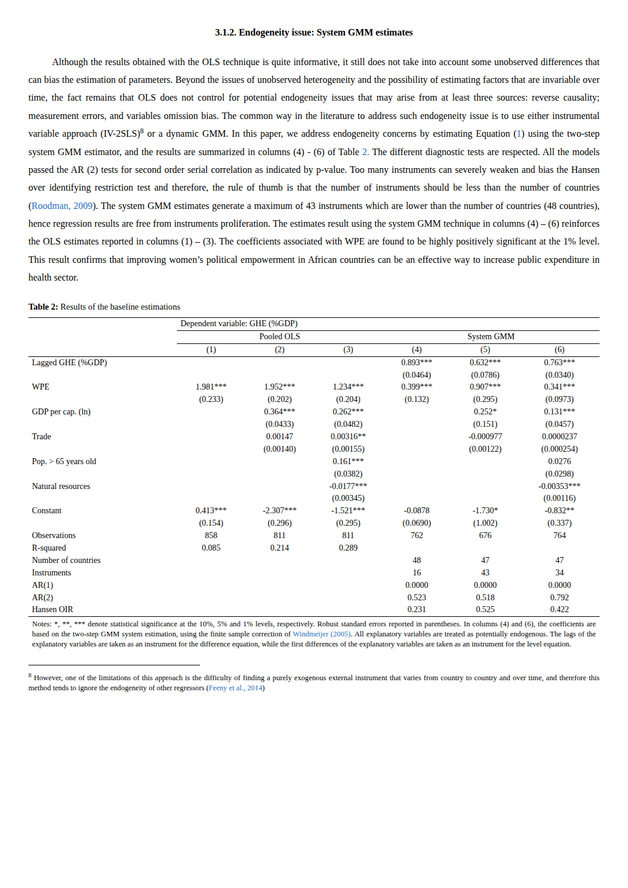3.1.2. Endogeneity issue: System GMM estimates
Although the results obtained with the OLS technique is quite informative, it still does not take into account some unobserved differences that can bias the estimation of parameters. Beyond the issues of unobserved heterogeneity and the possibility of estimating factors that are invariable over time, the fact remains that OLS does not control for potential endogeneity issues that may arise from at least three sources: reverse causality; measurement errors, and variables omission bias. The common way in the literature to address such endogeneity issue is to use either instrumental variable approach (IV-2SLS)8 or a dynamic GMM. In this paper, we address endogeneity concerns by estimating Equation (1) using the two-step system GMM estimator, and the results are summarized in columns (4) - (6) of Table 2. The different diagnostic tests are respected. All the models passed the AR (2) tests for second order serial correlation as indicated by p-value. Too many instruments can severely weaken and bias the Hansen over identifying restriction test and therefore, the rule of thumb is that the number of instruments should be less than the number of countries (Roodman, 2009). The system GMM estimates generate a maximum of 43 instruments which are lower than the number of countries (48 countries), hence regression results are free from instruments proliferation. The estimates result using the system GMM technique in columns (4) – (6) reinforces the OLS estimates reported in columns (1) – (3). The coefficients associated with WPE are found to be highly positively significant at the 1% level. This result confirms that improving women’s political empowerment in African countries can be an effective way to increase public expenditure in health sector.
Table 2: Results of the baseline estimations
| | Dependent variable: GHE (%GDP) |
| | Pooled OLS | System GMM |
| | (1) | (2) | (3) | (4) | (5) | (6) |
| Lagged GHE (%GDP) | | | | 0.893*** | 0.632*** | 0.763*** |
| | | | | (0.0464) | (0.0786) | (0.0340) |
| WPE | 1.981*** | 1.952*** | 1.234*** | 0.399*** | 0.907*** | 0.341*** |
| | (0.233) | (0.202) | (0.204) | (0.132) | (0.295) | (0.0973) |
| GDP per cap. (ln) | | 0.364*** | 0.262*** | | 0.252* | 0.131*** |
| | | (0.0433) | (0.0482) | | (0.151) | (0.0457) |
| Trade | | 0.00147 | 0.00316** | | -0.000977 | 0.0000237 |
| | | (0.00140) | (0.00155) | | (0.00122) | (0.000254) |
| Pop. > 65 years old | | | 0.161*** | | | 0.0276 |
| | | | (0.0382) | | | (0.0298) |
| Natural resources | | | -0.0177*** | | | -0.00353*** |
| | | | (0.00345) | | | (0.00116) |
| Constant | 0.413*** | -2.307*** | -1.521*** | -0.0878 | -1.730* | -0.832** |
| | (0.154) | (0.296) | (0.295) | (0.0690) | (1.002) | (0.337) |
| Observations | 858 | 811 | 811 | 762 | 676 | 764 |
| R-squared | 0.085 | 0.214 | 0.289 | | | |
| Number of countries | | | | 48 | 47 | 47 |
| Instruments | | | | 16 | 43 | 34 |
| AR(1) | | | | 0.0000 | 0.0000 | 0.0000 |
| AR(2) | | | | 0.523 | 0.518 | 0.792 |
| Hansen OIR | | | | 0.231 | 0.525 | 0.422 |
Notes: *, **, *** denote statistical significance at the 10%, 5% and 1% levels, respectively. Robust standard errors reported in parentheses. In columns (4) and (6), the coefficients are based on the two-step GMM system estimation, using the finite sample correction of Windmeijer (2005). All explanatory variables are treated as potentially endogenous. The lags of the explanatory variables are taken as an instrument for the difference equation, while the first differences of the explanatory variables are taken as an instrument for the level equation.
8 However, one of the limitations of this approach is the difficulty of finding a purely exogenous external instrument that varies from country to country and over time, and therefore this method tends to ignore the endogeneity of other regressors (Feeny et al., 2014)